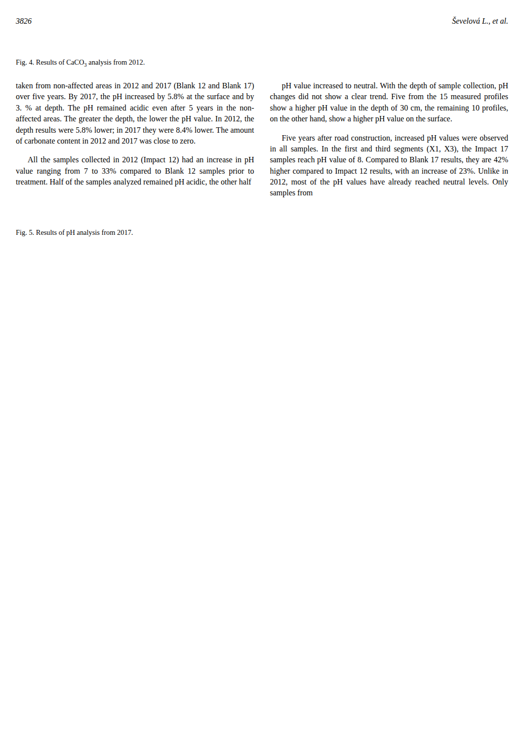3826 Ševelová L., et al.
Fig. 4. Results of CaCO3 analysis from 2012.
taken from non-affected areas in 2012 and 2017 (Blank 12 and Blank 17) over five years. By 2017, the pH increased by 5.8% at the surface and by 3. % at depth. The pH remained acidic even after 5 years in the non-affected areas. The greater the depth, the lower the pH value. In 2012, the depth results were 5.8% lower; in 2017 they were 8.4% lower. The amount of carbonate content in 2012 and 2017 was close to zero.
All the samples collected in 2012 (Impact 12) had an increase in pH value ranging from 7 to 33% compared to Blank 12 samples prior to treatment. Half of the samples analyzed remained pH acidic, the other half
pH value increased to neutral. With the depth of sample collection, pH changes did not show a clear trend. Five from the 15 measured profiles show a higher pH value in the depth of 30 cm, the remaining 10 profiles, on the other hand, show a higher pH value on the surface.
Five years after road construction, increased pH values were observed in all samples. In the first and third segments (X1, X3), the Impact 17 samples reach pH value of 8. Compared to Blank 17 results, they are 42% higher compared to Impact 12 results, with an increase of 23%. Unlike in 2012, most of the pH values have already reached neutral levels. Only samples from
Fig. 5. Results of pH analysis from 2017.